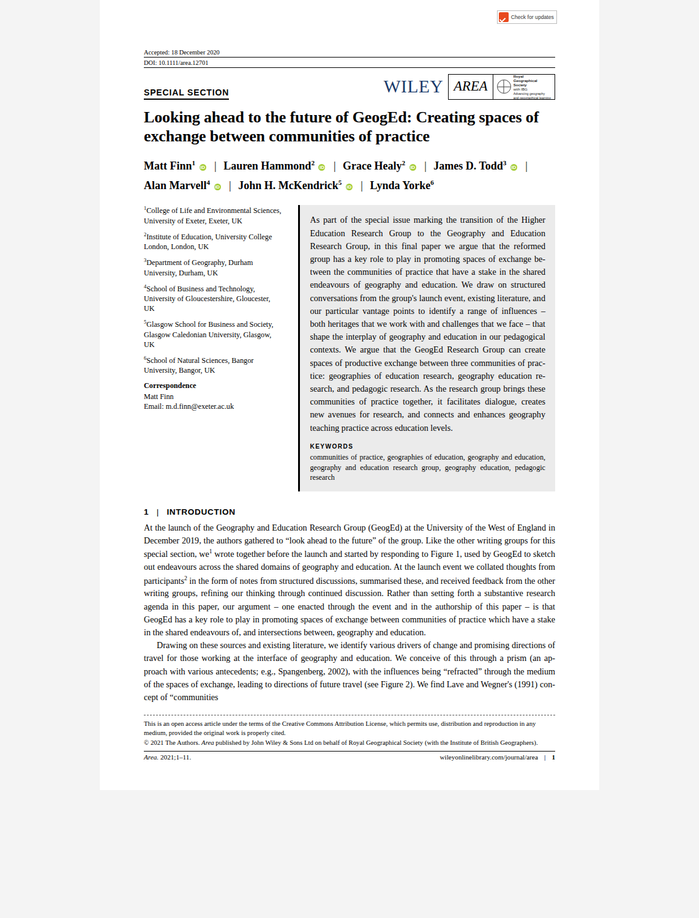Check for updates
Accepted: 18 December 2020
DOI: 10.1111/area.12701
SPECIAL SECTION
WILEY
AREA
Royal
Geographical
Society
with IBG
Advancing geography
and geographical learning
Looking ahead to the future of GeogEd: Creating spaces of exchange between communities of practice
Matt Finn1 iD | Lauren Hammond2 iD | Grace Healy2 iD | James D. Todd3 iD |
Alan Marvell4 iD | John H. McKendrick5 iD | Lynda Yorke6
1College of Life and Environmental Sciences, University of Exeter, Exeter, UK
2Institute of Education, University College London, London, UK
3Department of Geography, Durham University, Durham, UK
4School of Business and Technology, University of Gloucestershire, Gloucester, UK
5Glasgow School for Business and Society, Glasgow Caledonian University, Glasgow, UK
6School of Natural Sciences, Bangor University, Bangor, UK
Correspondence
Matt Finn
Email: m.d.finn@exeter.ac.uk
As part of the special issue marking the transition of the Higher Education Research Group to the Geography and Education Research Group, in this final paper we argue that the reformed group has a key role to play in promoting spaces of exchange between the communities of practice that have a stake in the shared endeavours of geography and education. We draw on structured conversations from the group's launch event, existing literature, and our particular vantage points to identify a range of influences – both heritages that we work with and challenges that we face – that shape the interplay of geography and education in our pedagogical contexts. We argue that the GeogEd Research Group can create spaces of productive exchange between three communities of practice: geographies of education research, geography education research, and pedagogic research. As the research group brings these communities of practice together, it facilitates dialogue, creates new avenues for research, and connects and enhances geography teaching practice across education levels.
KEYWORDS
communities of practice, geographies of education, geography and education, geography and education research group, geography education, pedagogic research
1 | INTRODUCTION
At the launch of the Geography and Education Research Group (GeogEd) at the University of the West of England in December 2019, the authors gathered to “look ahead to the future” of the group. Like the other writing groups for this special section, we1 wrote together before the launch and started by responding to Figure 1, used by GeogEd to sketch out endeavours across the shared domains of geography and education. At the launch event we collated thoughts from participants2 in the form of notes from structured discussions, summarised these, and received feedback from the other writing groups, refining our thinking through continued discussion. Rather than setting forth a substantive research agenda in this paper, our argument – one enacted through the event and in the authorship of this paper – is that GeogEd has a key role to play in promoting spaces of exchange between communities of practice which have a stake in the shared endeavours of, and intersections between, geography and education.
Drawing on these sources and existing literature, we identify various drivers of change and promising directions of travel for those working at the interface of geography and education. We conceive of this through a prism (an approach with various antecedents; e.g., Spangenberg, 2002), with the influences being “refracted” through the medium of the spaces of exchange, leading to directions of future travel (see Figure 2). We find Lave and Wegner's (1991) concept of “communities
This is an open access article under the terms of the Creative Commons Attribution License, which permits use, distribution and reproduction in any medium, provided the original work is properly cited.
© 2021 The Authors. Area published by John Wiley & Sons Ltd on behalf of Royal Geographical Society (with the Institute of British Geographers).
Area. 2021;1–11.
wileyonlinelibrary.com/journal/area | 1